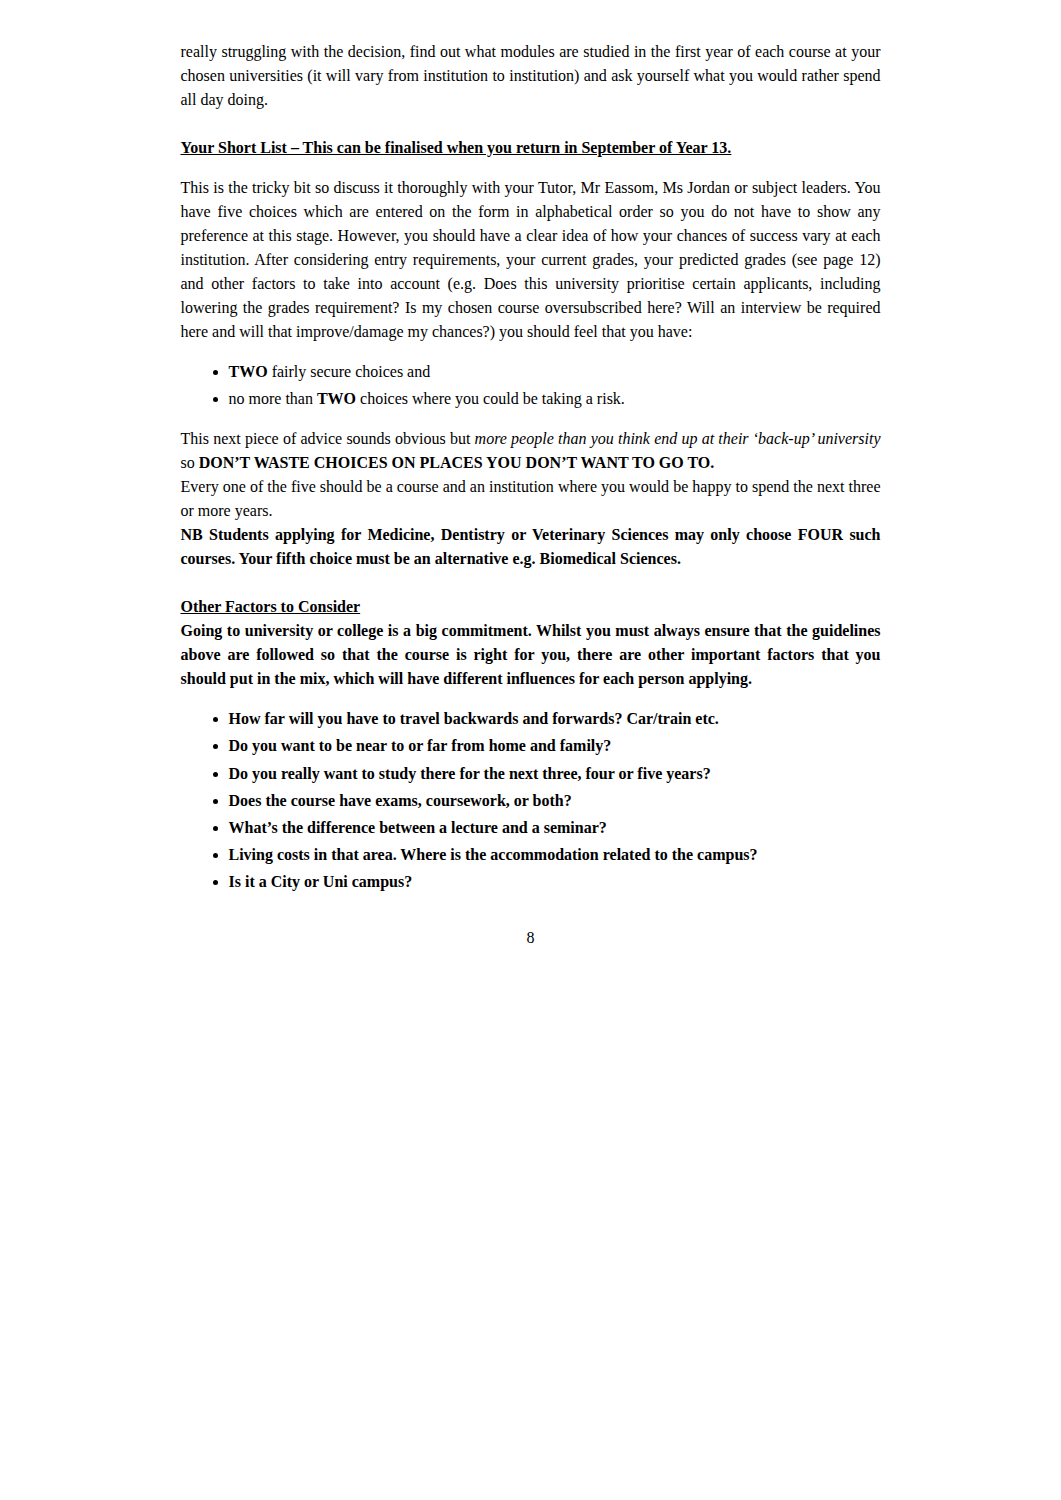really struggling with the decision, find out what modules are studied in the first year of each course at your chosen universities (it will vary from institution to institution) and ask yourself what you would rather spend all day doing.
Your Short List – This can be finalised when you return in September of Year 13.
This is the tricky bit so discuss it thoroughly with your Tutor, Mr Eassom, Ms Jordan or subject leaders. You have five choices which are entered on the form in alphabetical order so you do not have to show any preference at this stage. However, you should have a clear idea of how your chances of success vary at each institution. After considering entry requirements, your current grades, your predicted grades (see page 12) and other factors to take into account (e.g. Does this university prioritise certain applicants, including lowering the grades requirement? Is my chosen course oversubscribed here? Will an interview be required here and will that improve/damage my chances?) you should feel that you have:
TWO fairly secure choices and
no more than TWO choices where you could be taking a risk.
This next piece of advice sounds obvious but more people than you think end up at their ‘back-up’ university so DON’T WASTE CHOICES ON PLACES YOU DON’T WANT TO GO TO.
Every one of the five should be a course and an institution where you would be happy to spend the next three or more years.
NB Students applying for Medicine, Dentistry or Veterinary Sciences may only choose FOUR such courses. Your fifth choice must be an alternative e.g. Biomedical Sciences.
Other Factors to Consider
Going to university or college is a big commitment. Whilst you must always ensure that the guidelines above are followed so that the course is right for you, there are other important factors that you should put in the mix, which will have different influences for each person applying.
How far will you have to travel backwards and forwards? Car/train etc.
Do you want to be near to or far from home and family?
Do you really want to study there for the next three, four or five years?
Does the course have exams, coursework, or both?
What’s the difference between a lecture and a seminar?
Living costs in that area. Where is the accommodation related to the campus?
Is it a City or Uni campus?
8